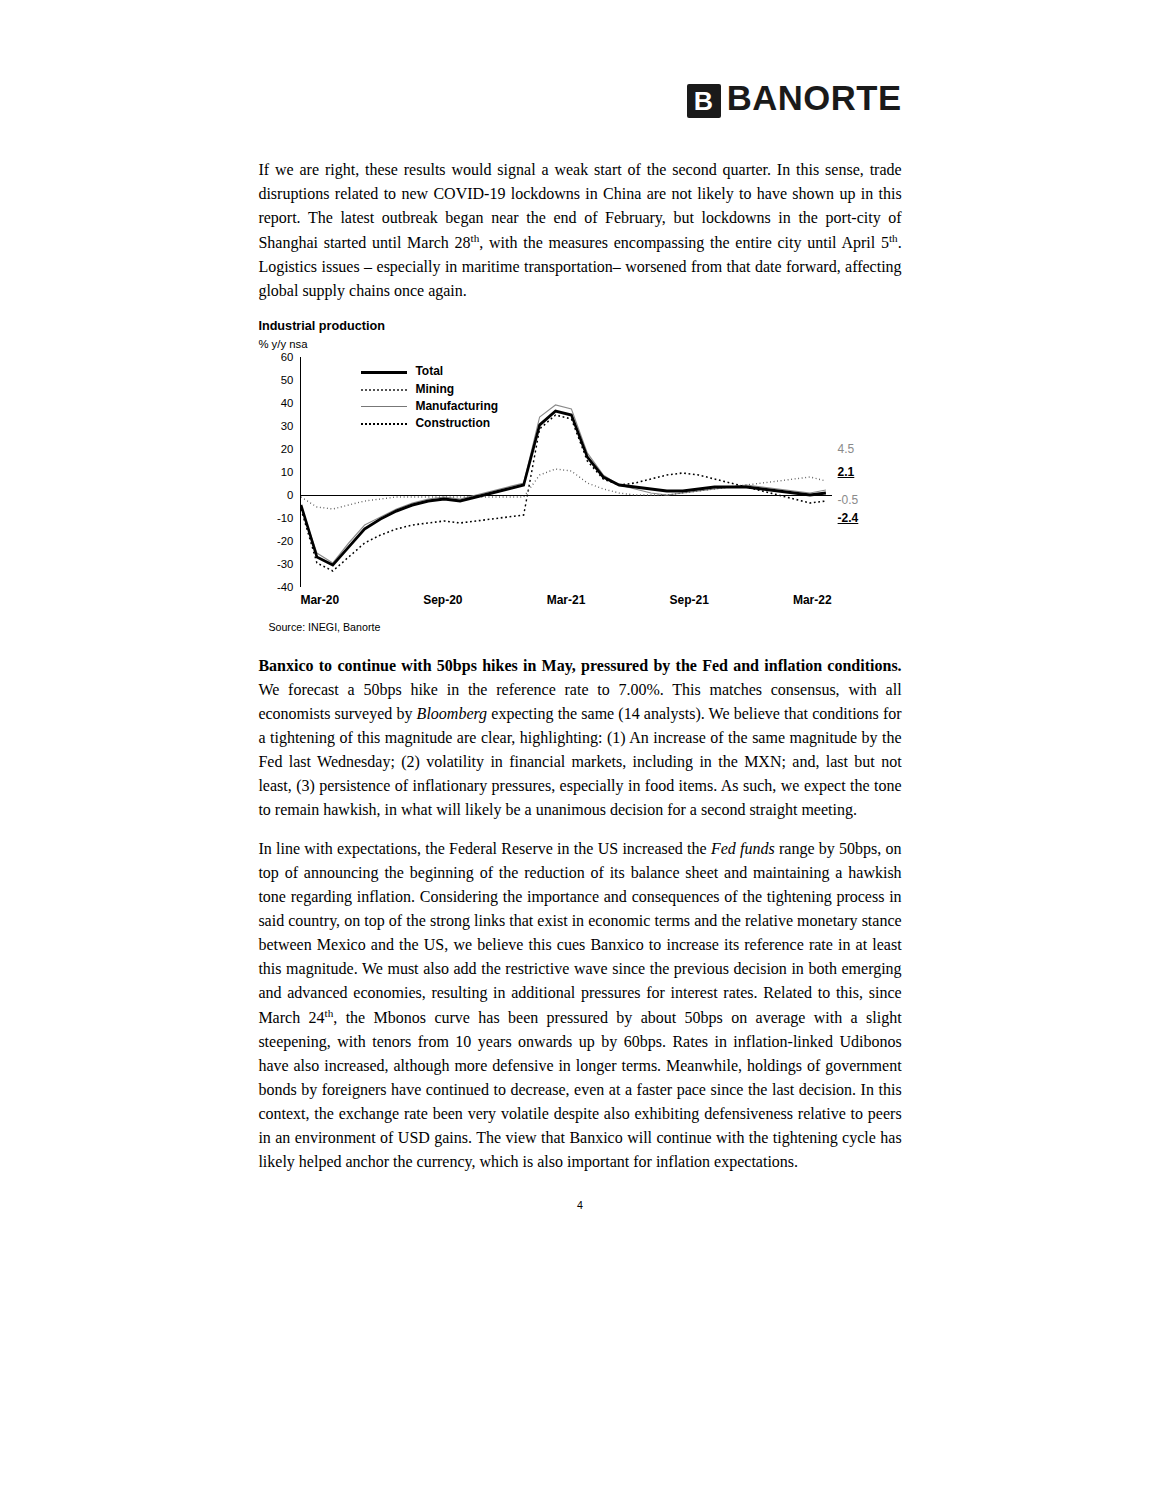BBANORTE
If we are right, these results would signal a weak start of the second quarter. In this sense, trade disruptions related to new COVID-19 lockdowns in China are not likely to have shown up in this report. The latest outbreak began near the end of February, but lockdowns in the port-city of Shanghai started until March 28th, with the measures encompassing the entire city until April 5th. Logistics issues – especially in maritime transportation– worsened from that date forward, affecting global supply chains once again.
Industrial production
% y/y nsa
60 50 40 30 20 10 0 -10 -20 -30 -40
Total
Mining
Manufacturing
Construction
4.5 2.1 -0.5 -2.4
Mar-20 Sep-20 Mar-21 Sep-21 Mar-22
Source: INEGI, Banorte
Banxico to continue with 50bps hikes in May, pressured by the Fed and inflation conditions. We forecast a 50bps hike in the reference rate to 7.00%. This matches consensus, with all economists surveyed by Bloomberg expecting the same (14 analysts). We believe that conditions for a tightening of this magnitude are clear, highlighting: (1) An increase of the same magnitude by the Fed last Wednesday; (2) volatility in financial markets, including in the MXN; and, last but not least, (3) persistence of inflationary pressures, especially in food items. As such, we expect the tone to remain hawkish, in what will likely be a unanimous decision for a second straight meeting.
In line with expectations, the Federal Reserve in the US increased the Fed funds range by 50bps, on top of announcing the beginning of the reduction of its balance sheet and maintaining a hawkish tone regarding inflation. Considering the importance and consequences of the tightening process in said country, on top of the strong links that exist in economic terms and the relative monetary stance between Mexico and the US, we believe this cues Banxico to increase its reference rate in at least this magnitude. We must also add the restrictive wave since the previous decision in both emerging and advanced economies, resulting in additional pressures for interest rates. Related to this, since March 24th, the Mbonos curve has been pressured by about 50bps on average with a slight steepening, with tenors from 10 years onwards up by 60bps. Rates in inflation-linked Udibonos have also increased, although more defensive in longer terms. Meanwhile, holdings of government bonds by foreigners have continued to decrease, even at a faster pace since the last decision. In this context, the exchange rate been very volatile despite also exhibiting defensiveness relative to peers in an environment of USD gains. The view that Banxico will continue with the tightening cycle has likely helped anchor the currency, which is also important for inflation expectations.
4